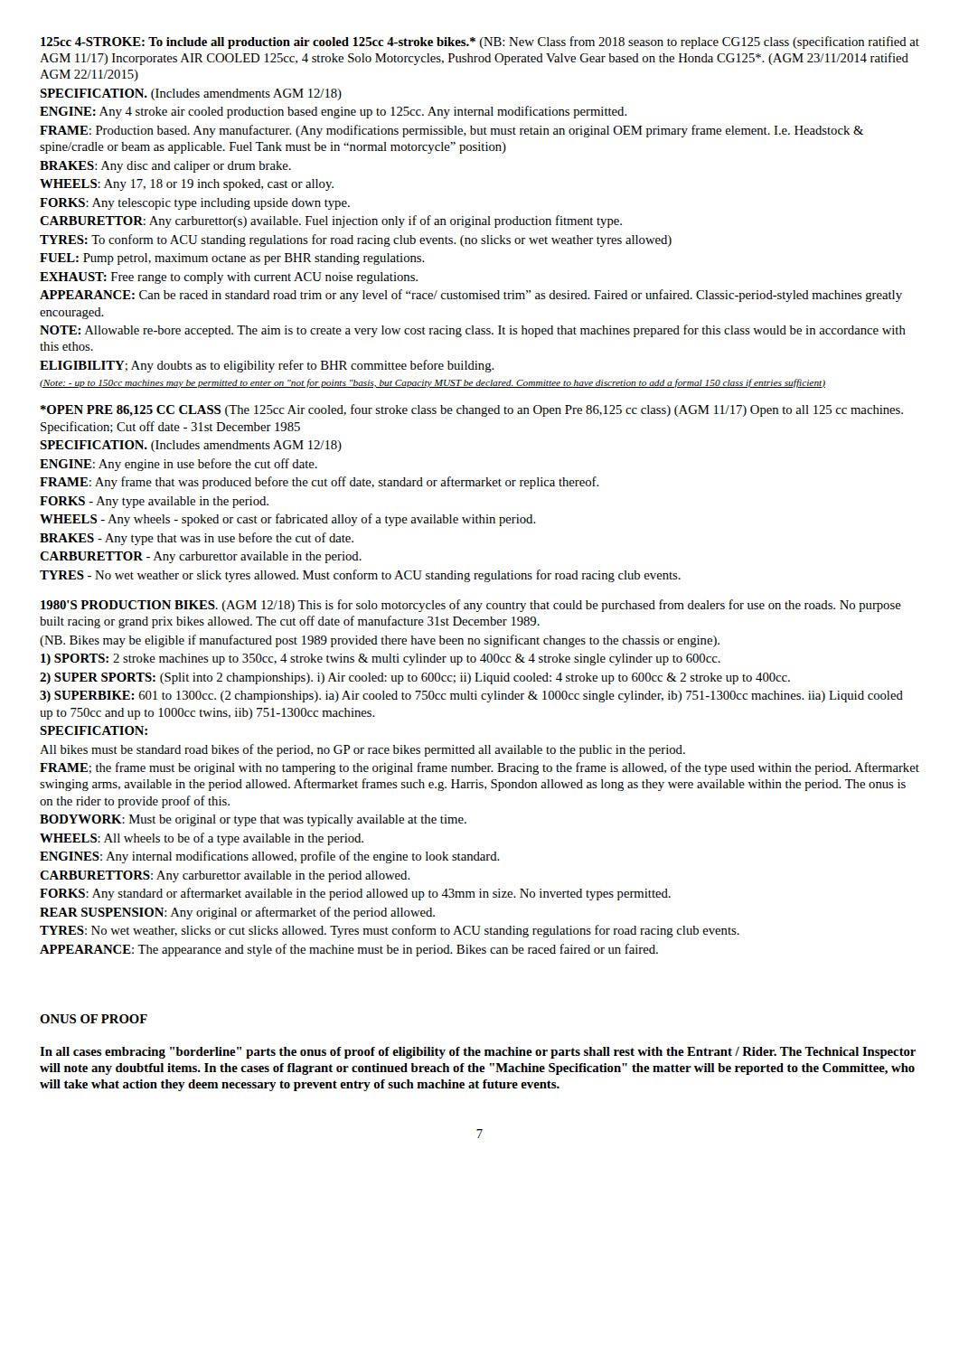125cc 4-STROKE: To include all production air cooled 125cc 4-stroke bikes.* (NB: New Class from 2018 season to replace CG125 class (specification ratified at AGM 11/17) Incorporates AIR COOLED 125cc, 4 stroke Solo Motorcycles, Pushrod Operated Valve Gear based on the Honda CG125*. (AGM 23/11/2014 ratified AGM 22/11/2015)
SPECIFICATION. (Includes amendments AGM 12/18)
ENGINE: Any 4 stroke air cooled production based engine up to 125cc. Any internal modifications permitted.
FRAME: Production based. Any manufacturer. (Any modifications permissible, but must retain an original OEM primary frame element. I.e. Headstock & spine/cradle or beam as applicable. Fuel Tank must be in “normal motorcycle” position)
BRAKES: Any disc and caliper or drum brake.
WHEELS: Any 17, 18 or 19 inch spoked, cast or alloy.
FORKS: Any telescopic type including upside down type.
CARBURETTOR: Any carburettor(s) available. Fuel injection only if of an original production fitment type.
TYRES: To conform to ACU standing regulations for road racing club events. (no slicks or wet weather tyres allowed)
FUEL: Pump petrol, maximum octane as per BHR standing regulations.
EXHAUST: Free range to comply with current ACU noise regulations.
APPEARANCE: Can be raced in standard road trim or any level of “race/ customised trim” as desired. Faired or unfaired. Classic-period-styled machines greatly encouraged.
NOTE: Allowable re-bore accepted. The aim is to create a very low cost racing class. It is hoped that machines prepared for this class would be in accordance with this ethos.
ELIGIBILITY; Any doubts as to eligibility refer to BHR committee before building.
(Note: - up to 150cc machines may be permitted to enter on "not for points "basis, but Capacity MUST be declared. Committee to have discretion to add a formal 150 class if entries sufficient)
*OPEN PRE 86,125 CC CLASS (The 125cc Air cooled, four stroke class be changed to an Open Pre 86,125 cc class) (AGM 11/17) Open to all 125 cc machines. Specification; Cut off date - 31st December 1985
SPECIFICATION. (Includes amendments AGM 12/18)
ENGINE: Any engine in use before the cut off date.
FRAME: Any frame that was produced before the cut off date, standard or aftermarket or replica thereof.
FORKS - Any type available in the period.
WHEELS - Any wheels - spoked or cast or fabricated alloy of a type available within period.
BRAKES - Any type that was in use before the cut of date.
CARBURETTOR - Any carburettor available in the period.
TYRES - No wet weather or slick tyres allowed. Must conform to ACU standing regulations for road racing club events.
1980'S PRODUCTION BIKES. (AGM 12/18) This is for solo motorcycles of any country that could be purchased from dealers for use on the roads. No purpose built racing or grand prix bikes allowed. The cut off date of manufacture 31st December 1989.
(NB. Bikes may be eligible if manufactured post 1989 provided there have been no significant changes to the chassis or engine).
1) SPORTS: 2 stroke machines up to 350cc, 4 stroke twins & multi cylinder up to 400cc & 4 stroke single cylinder up to 600cc.
2) SUPER SPORTS: (Split into 2 championships). i) Air cooled: up to 600cc; ii) Liquid cooled: 4 stroke up to 600cc & 2 stroke up to 400cc.
3) SUPERBIKE: 601 to 1300cc. (2 championships). ia) Air cooled to 750cc multi cylinder & 1000cc single cylinder, ib) 751-1300cc machines. iia) Liquid cooled up to 750cc and up to 1000cc twins, iib) 751-1300cc machines.
SPECIFICATION:
All bikes must be standard road bikes of the period, no GP or race bikes permitted all available to the public in the period.
FRAME; the frame must be original with no tampering to the original frame number. Bracing to the frame is allowed, of the type used within the period. Aftermarket swinging arms, available in the period allowed. Aftermarket frames such e.g. Harris, Spondon allowed as long as they were available within the period. The onus is on the rider to provide proof of this.
BODYWORK: Must be original or type that was typically available at the time.
WHEELS: All wheels to be of a type available in the period.
ENGINES: Any internal modifications allowed, profile of the engine to look standard.
CARBURETTORS: Any carburettor available in the period allowed.
FORKS: Any standard or aftermarket available in the period allowed up to 43mm in size. No inverted types permitted.
REAR SUSPENSION: Any original or aftermarket of the period allowed.
TYRES: No wet weather, slicks or cut slicks allowed. Tyres must conform to ACU standing regulations for road racing club events.
APPEARANCE: The appearance and style of the machine must be in period. Bikes can be raced faired or un faired.
ONUS OF PROOF
In all cases embracing "borderline" parts the onus of proof of eligibility of the machine or parts shall rest with the Entrant / Rider. The Technical Inspector will note any doubtful items. In the cases of flagrant or continued breach of the "Machine Specification" the matter will be reported to the Committee, who will take what action they deem necessary to prevent entry of such machine at future events.
7